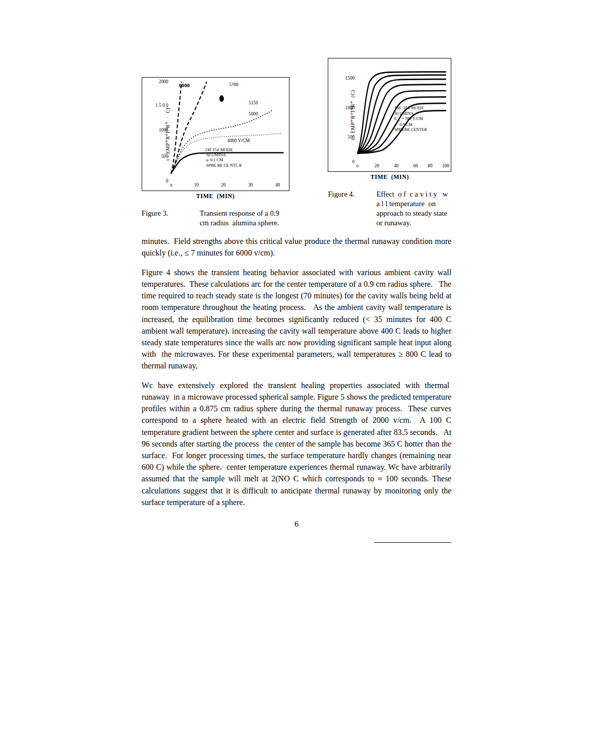t - EMPwRaTuRw · C)
2000 1 5 0 0 1000 500 0
o 10 20 30 40
6000 5?00 5150 5000 4000 V/CM
1M 354 MODE
ALUMINA
a- 0.1 CM
SPHE RE CE NTL R
TIME (MIN)
Figure 3.
Transient response of a 0.9 cm radius alumina sphere.
t - EMPwRaTuRw (C)
1500 1000 500 0
o 20 40 60 80 100
TM 354 MODE
Al UMINA
E o = 500 V/CM
a - 0.9 CM
SPHERE CENTER
TIME (MIN)
Figure 4.
Effect o f c a v i t y w a l l temperature on approach to steady state or runaway.
minutes. Field strengths above this critical value produce the thermal runaway condition more quickly (i.e., ≤ 7 minutes for 6000 v/cm).
Figure 4 shows the transient heating behavior associated with various ambient cavity wall temperatures. These calculations arc for the center temperature of a 0.9 cm radius sphere. The time required to reach steady state is the longest (70 minutes) for the cavity walls being held at room temperature throughout the heating process. As the ambient cavity wall temperature is increased, the equilibration time becomes significantly reduced (< 35 minutes for 400 C ambient wall temperature). increasing the cavity wall temperature above 400 C leads to higher steady state temperatures since the walls arc now providing significant sample heat input along with the microwaves. For these experimental parameters, wall temperatures ≥ 800 C lead to thermal runaway,
Wc have extensively explored the transient healing properties associated with thermal runaway in a microwave processed spherical sample. Figure 5 shows the predicted temperature profiles within a 0.875 cm radius sphere during the thermal runaway process. These curves correspond to a sphere heated with an electric field Strength of 2000 v/cm. A 100 C temperature gradient between the sphere center and surface is generated after 83.5 seconds. At 96 seconds after starting the process the center of the sample has become 365 C hotter than the surface. For longer processing times, the surface temperature hardly changes (remaining near 600 C) while the sphere. center temperature experiences thermal runaway. Wc have arbitrarily assumed that the sample will melt at 2(NO C which corresponds to ≈ 100 seconds. These calculations suggest that it is difficult to anticipate thermal runaway by monitoring only the surface temperature of a sphere.
6